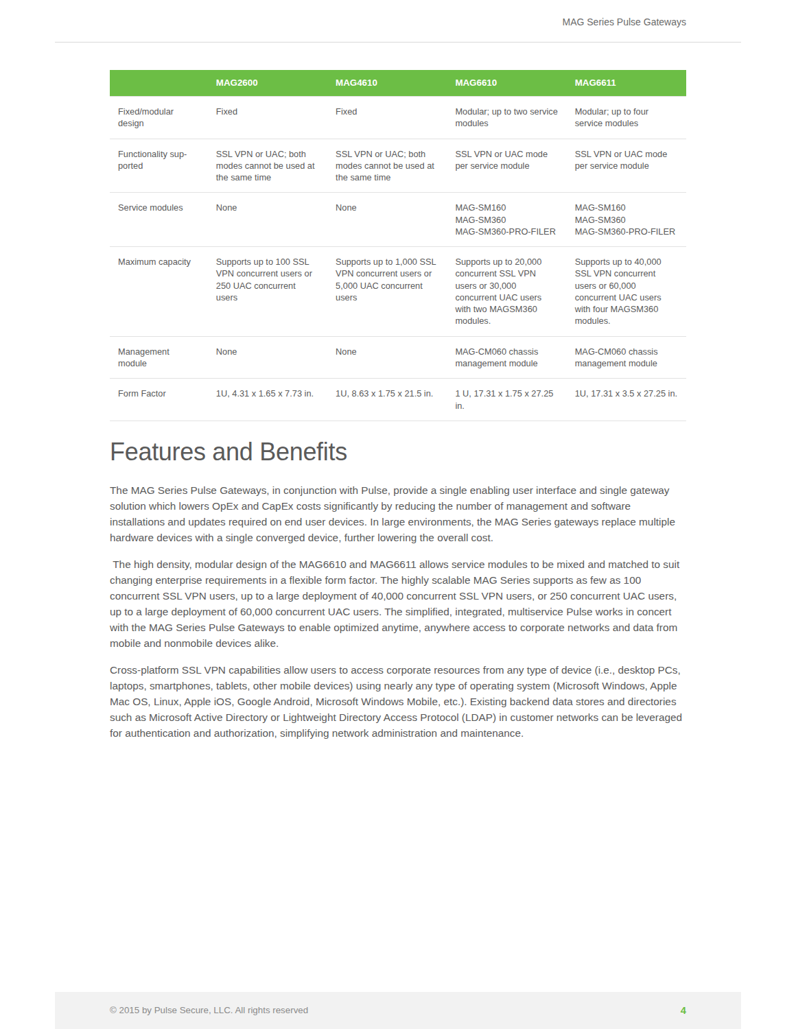MAG Series Pulse Gateways
| | MAG2600 | MAG4610 | MAG6610 | MAG6611 |
| --- | --- | --- | --- | --- |
| Fixed/modular design | Fixed | Fixed | Modular; up to two service modules | Modular; up to four service modules |
| Functionality sup-ported | SSL VPN or UAC; both modes cannot be used at the same time | SSL VPN or UAC; both modes cannot be used at the same time | SSL VPN or UAC mode per service module | SSL VPN or UAC mode per service module |
| Service modules | None | None | MAG-SM160 MAG-SM360 MAG-SM360-PRO-FILER | MAG-SM160 MAG-SM360 MAG-SM360-PRO-FILER |
| Maximum capacity | Supports up to 100 SSL VPN concurrent users or 250 UAC concurrent users | Supports up to 1,000 SSL VPN concurrent users or 5,000 UAC concurrent users | Supports up to 20,000 concurrent SSL VPN users or 30,000 concurrent UAC users with two MAGSM360 modules. | Supports up to 40,000 SSL VPN concurrent users or 60,000 concurrent UAC users with four MAGSM360 modules. |
| Management module | None | None | MAG-CM060 chassis management module | MAG-CM060 chassis management module |
| Form Factor | 1U, 4.31 x 1.65 x 7.73 in. | 1U, 8.63 x 1.75 x 21.5 in. | 1 U, 17.31 x 1.75 x 27.25 in. | 1U, 17.31 x 3.5 x 27.25 in. |
Features and Benefits
The MAG Series Pulse Gateways, in conjunction with Pulse, provide a single enabling user interface and single gateway solution which lowers OpEx and CapEx costs significantly by reducing the number of management and software installations and updates required on end user devices. In large environments, the MAG Series gateways replace multiple hardware devices with a single converged device, further lowering the overall cost.
The high density, modular design of the MAG6610 and MAG6611 allows service modules to be mixed and matched to suit changing enterprise requirements in a flexible form factor. The highly scalable MAG Series supports as few as 100 concurrent SSL VPN users, up to a large deployment of 40,000 concurrent SSL VPN users, or 250 concurrent UAC users, up to a large deployment of 60,000 concurrent UAC users. The simplified, integrated, multiservice Pulse works in concert with the MAG Series Pulse Gateways to enable optimized anytime, anywhere access to corporate networks and data from mobile and nonmobile devices alike.
Cross-platform SSL VPN capabilities allow users to access corporate resources from any type of device (i.e., desktop PCs, laptops, smartphones, tablets, other mobile devices) using nearly any type of operating system (Microsoft Windows, Apple Mac OS, Linux, Apple iOS, Google Android, Microsoft Windows Mobile, etc.). Existing backend data stores and directories such as Microsoft Active Directory or Lightweight Directory Access Protocol (LDAP) in customer networks can be leveraged for authentication and authorization, simplifying network administration and maintenance.
© 2015 by Pulse Secure, LLC. All rights reserved 4